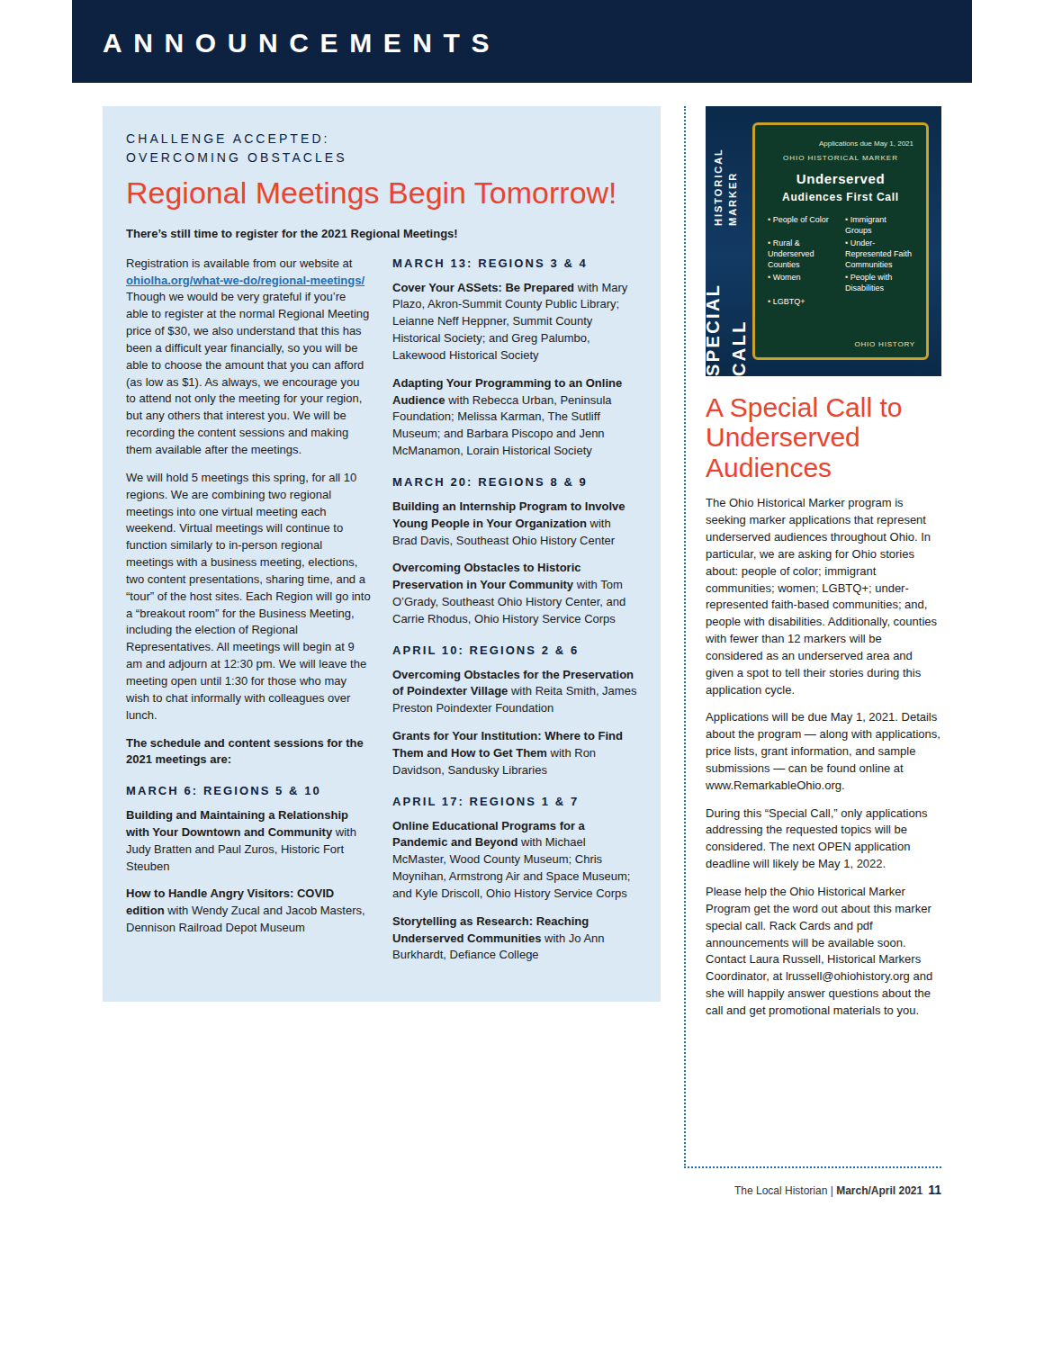Announcements
Challenge Accepted:
Overcoming Obstacles
Regional Meetings Begin Tomorrow!
There’s still time to register for the 2021 Regional Meetings!
Registration is available from our website at ohiolha.org/what-we-do/regional-meetings/ Though we would be very grateful if you’re able to register at the normal Regional Meeting price of $30, we also understand that this has been a difficult year financially, so you will be able to choose the amount that you can afford (as low as $1). As always, we encourage you to attend not only the meeting for your region, but any others that interest you. We will be recording the content sessions and making them available after the meetings.
We will hold 5 meetings this spring, for all 10 regions. We are combining two regional meetings into one virtual meeting each weekend. Virtual meetings will continue to function similarly to in-person regional meetings with a business meeting, elections, two content presentations, sharing time, and a “tour” of the host sites. Each Region will go into a “breakout room” for the Business Meeting, including the election of Regional Representatives. All meetings will begin at 9 am and adjourn at 12:30 pm. We will leave the meeting open until 1:30 for those who may wish to chat informally with colleagues over lunch.
The schedule and content sessions for the 2021 meetings are:
March 6: Regions 5 & 10
Building and Maintaining a Relationship with Your Downtown and Community with Judy Bratten and Paul Zuros, Historic Fort Steuben
How to Handle Angry Visitors: COVID edition with Wendy Zucal and Jacob Masters, Dennison Railroad Depot Museum
March 13: Regions 3 & 4
Cover Your ASSets: Be Prepared with Mary Plazo, Akron-Summit County Public Library; Leianne Neff Heppner, Summit County Historical Society; and Greg Palumbo, Lakewood Historical Society
Adapting Your Programming to an Online Audience with Rebecca Urban, Peninsula Foundation; Melissa Karman, The Sutliff Museum; and Barbara Piscopo and Jenn McManamon, Lorain Historical Society
March 20: Regions 8 & 9
Building an Internship Program to Involve Young People in Your Organization with Brad Davis, Southeast Ohio History Center
Overcoming Obstacles to Historic Preservation in Your Community with Tom O’Grady, Southeast Ohio History Center, and Carrie Rhodus, Ohio History Service Corps
April 10: Regions 2 & 6
Overcoming Obstacles for the Preservation of Poindexter Village with Reita Smith, James Preston Poindexter Foundation
Grants for Your Institution: Where to Find Them and How to Get Them with Ron Davidson, Sandusky Libraries
April 17: Regions 1 & 7
Online Educational Programs for a Pandemic and Beyond with Michael McMaster, Wood County Museum; Chris Moynihan, Armstrong Air and Space Museum; and Kyle Driscoll, Ohio History Service Corps
Storytelling as Research: Reaching Underserved Communities with Jo Ann Burkhardt, Defiance College
Special Call Historical Marker
Applications due May 1, 2021
OHIO HISTORICAL MARKER
Underserved
Audiences First Call
People of Color
Immigrant Groups
Rural & Underserved Counties
Under-Represented Faith Communities
Women
People with Disabilities
LGBTQ+
OHIO HISTORY
A Special Call to Underserved Audiences
The Ohio Historical Marker program is seeking marker applications that represent underserved audiences throughout Ohio. In particular, we are asking for Ohio stories about: people of color; immigrant communities; women; LGBTQ+; under-represented faith-based communities; and, people with disabilities. Additionally, counties with fewer than 12 markers will be considered as an underserved area and given a spot to tell their stories during this application cycle.
Applications will be due May 1, 2021. Details about the program — along with applications, price lists, grant information, and sample submissions — can be found online at www.RemarkableOhio.org.
During this “Special Call,” only applications addressing the requested topics will be considered. The next OPEN application deadline will likely be May 1, 2022.
Please help the Ohio Historical Marker Program get the word out about this marker special call. Rack Cards and pdf announcements will be available soon. Contact Laura Russell, Historical Markers Coordinator, at lrussell@ohiohistory.org and she will happily answer questions about the call and get promotional materials to you.
The Local Historian | March/April 202111